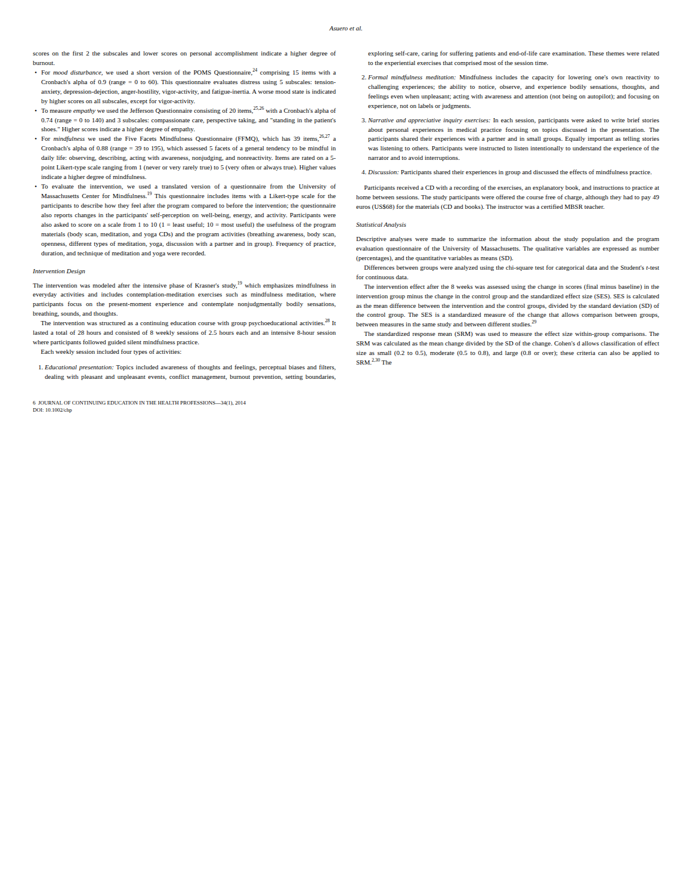Asuero et al.
scores on the first 2 the subscales and lower scores on personal accomplishment indicate a higher degree of burnout.
For mood disturbance, we used a short version of the POMS Questionnaire,24 comprising 15 items with a Cronbach's alpha of 0.9 (range = 0 to 60). This questionnaire evaluates distress using 5 subscales: tension-anxiety, depression-dejection, anger-hostility, vigor-activity, and fatigue-inertia. A worse mood state is indicated by higher scores on all subscales, except for vigor-activity.
To measure empathy we used the Jefferson Questionnaire consisting of 20 items,25,26 with a Cronbach's alpha of 0.74 (range = 0 to 140) and 3 subscales: compassionate care, perspective taking, and "standing in the patient's shoes." Higher scores indicate a higher degree of empathy.
For mindfulness we used the Five Facets Mindfulness Questionnaire (FFMQ), which has 39 items,26,27 a Cronbach's alpha of 0.88 (range = 39 to 195), which assessed 5 facets of a general tendency to be mindful in daily life: observing, describing, acting with awareness, nonjudging, and nonreactivity. Items are rated on a 5-point Likert-type scale ranging from 1 (never or very rarely true) to 5 (very often or always true). Higher values indicate a higher degree of mindfulness.
To evaluate the intervention, we used a translated version of a questionnaire from the University of Massachusetts Center for Mindfulness.19 This questionnaire includes items with a Likert-type scale for the participants to describe how they feel after the program compared to before the intervention; the questionnaire also reports changes in the participants' self-perception on well-being, energy, and activity. Participants were also asked to score on a scale from 1 to 10 (1 = least useful; 10 = most useful) the usefulness of the program materials (body scan, meditation, and yoga CDs) and the program activities (breathing awareness, body scan, openness, different types of meditation, yoga, discussion with a partner and in group). Frequency of practice, duration, and technique of meditation and yoga were recorded.
Intervention Design
The intervention was modeled after the intensive phase of Krasner's study,19 which emphasizes mindfulness in everyday activities and includes contemplation-meditation exercises such as mindfulness meditation, where participants focus on the present-moment experience and contemplate nonjudgmentally bodily sensations, breathing, sounds, and thoughts.
The intervention was structured as a continuing education course with group psychoeducational activities.28 It lasted a total of 28 hours and consisted of 8 weekly sessions of 2.5 hours each and an intensive 8-hour session where participants followed guided silent mindfulness practice.
Each weekly session included four types of activities:
Educational presentation: Topics included awareness of thoughts and feelings, perceptual biases and filters, dealing with pleasant and unpleasant events, conflict management, burnout prevention, setting boundaries, exploring self-care, caring for suffering patients and end-of-life care examination. These themes were related to the experiential exercises that comprised most of the session time.
Formal mindfulness meditation: Mindfulness includes the capacity for lowering one's own reactivity to challenging experiences; the ability to notice, observe, and experience bodily sensations, thoughts, and feelings even when unpleasant; acting with awareness and attention (not being on autopilot); and focusing on experience, not on labels or judgments.
Narrative and appreciative inquiry exercises: In each session, participants were asked to write brief stories about personal experiences in medical practice focusing on topics discussed in the presentation. The participants shared their experiences with a partner and in small groups. Equally important as telling stories was listening to others. Participants were instructed to listen intentionally to understand the experience of the narrator and to avoid interruptions.
Discussion: Participants shared their experiences in group and discussed the effects of mindfulness practice.
Participants received a CD with a recording of the exercises, an explanatory book, and instructions to practice at home between sessions. The study participants were offered the course free of charge, although they had to pay 49 euros (US$68) for the materials (CD and books). The instructor was a certified MBSR teacher.
Statistical Analysis
Descriptive analyses were made to summarize the information about the study population and the program evaluation questionnaire of the University of Massachusetts. The qualitative variables are expressed as number (percentages), and the quantitative variables as means (SD).
Differences between groups were analyzed using the chi-square test for categorical data and the Student's t-test for continuous data.
The intervention effect after the 8 weeks was assessed using the change in scores (final minus baseline) in the intervention group minus the change in the control group and the standardized effect size (SES). SES is calculated as the mean difference between the intervention and the control groups, divided by the standard deviation (SD) of the control group. The SES is a standardized measure of the change that allows comparison between groups, between measures in the same study and between different studies.29
The standardized response mean (SRM) was used to measure the effect size within-group comparisons. The SRM was calculated as the mean change divided by the SD of the change. Cohen's d allows classification of effect size as small (0.2 to 0.5), moderate (0.5 to 0.8), and large (0.8 or over); these criteria can also be applied to SRM.2,30 The
6 JOURNAL OF CONTINUING EDUCATION IN THE HEALTH PROFESSIONS—34(1), 2014 DOI: 10.1002/chp